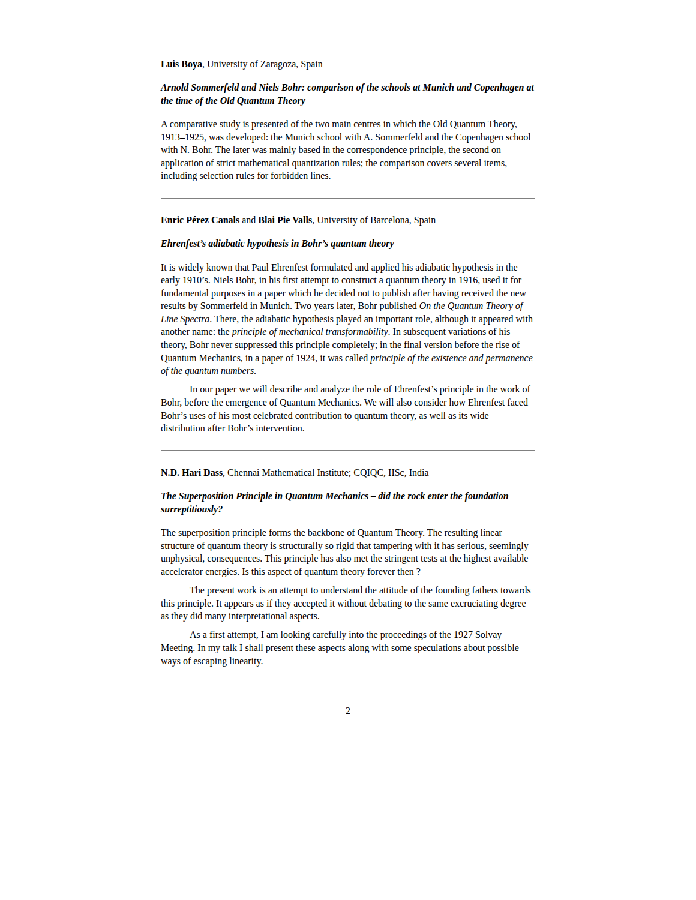Luis Boya, University of Zaragoza, Spain
Arnold Sommerfeld and Niels Bohr: comparison of the schools at Munich and Copenhagen at the time of the Old Quantum Theory
A comparative study is presented of the two main centres in which the Old Quantum Theory, 1913–1925, was developed: the Munich school with A. Sommerfeld and the Copenhagen school with N. Bohr. The later was mainly based in the correspondence principle, the second on application of strict mathematical quantization rules; the comparison covers several items, including selection rules for forbidden lines.
Enric Pérez Canals and Blai Pie Valls, University of Barcelona, Spain
Ehrenfest’s adiabatic hypothesis in Bohr’s quantum theory
It is widely known that Paul Ehrenfest formulated and applied his adiabatic hypothesis in the early 1910’s. Niels Bohr, in his first attempt to construct a quantum theory in 1916, used it for fundamental purposes in a paper which he decided not to publish after having received the new results by Sommerfeld in Munich. Two years later, Bohr published On the Quantum Theory of Line Spectra. There, the adiabatic hypothesis played an important role, although it appeared with another name: the principle of mechanical transformability. In subsequent variations of his theory, Bohr never suppressed this principle completely; in the final version before the rise of Quantum Mechanics, in a paper of 1924, it was called principle of the existence and permanence of the quantum numbers.
In our paper we will describe and analyze the role of Ehrenfest’s principle in the work of Bohr, before the emergence of Quantum Mechanics. We will also consider how Ehrenfest faced Bohr’s uses of his most celebrated contribution to quantum theory, as well as its wide distribution after Bohr’s intervention.
N.D. Hari Dass, Chennai Mathematical Institute; CQIQC, IISc, India
The Superposition Principle in Quantum Mechanics – did the rock enter the foundation surreptitiously?
The superposition principle forms the backbone of Quantum Theory. The resulting linear structure of quantum theory is structurally so rigid that tampering with it has serious, seemingly unphysical, consequences. This principle has also met the stringent tests at the highest available accelerator energies. Is this aspect of quantum theory forever then ?
The present work is an attempt to understand the attitude of the founding fathers towards this principle. It appears as if they accepted it without debating to the same excruciating degree as they did many interpretational aspects.
As a first attempt, I am looking carefully into the proceedings of the 1927 Solvay Meeting. In my talk I shall present these aspects along with some speculations about possible ways of escaping linearity.
2